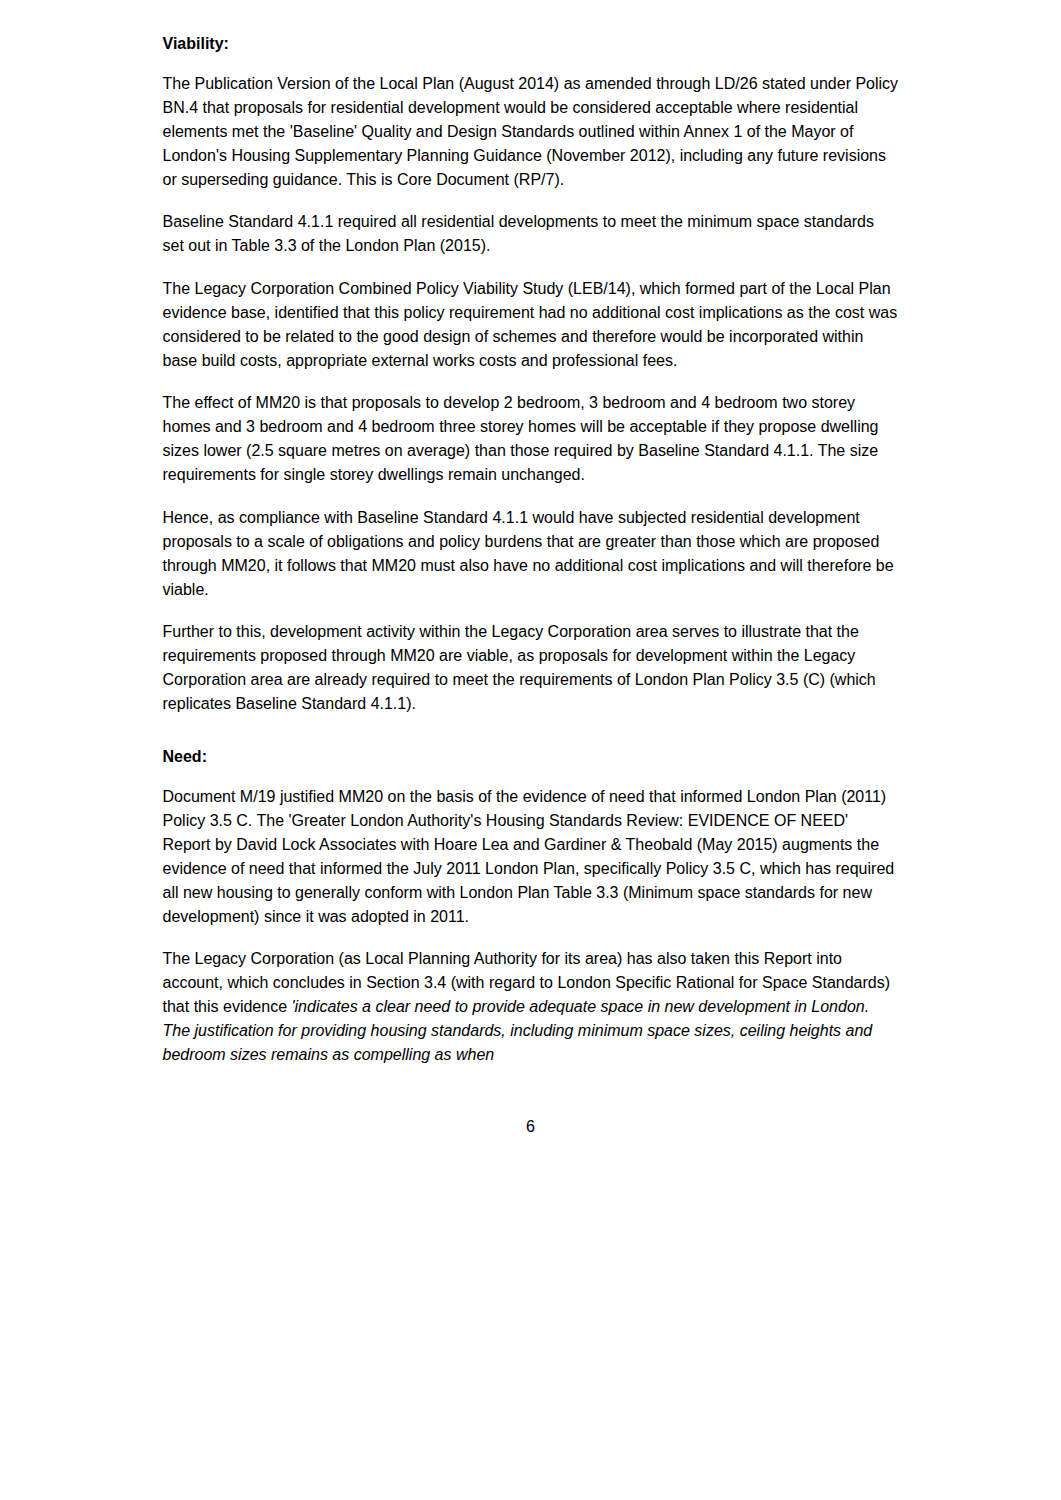Viability:
The Publication Version of the Local Plan (August 2014) as amended through LD/26 stated under Policy BN.4 that proposals for residential development would be considered acceptable where residential elements met the 'Baseline' Quality and Design Standards outlined within Annex 1 of the Mayor of London's Housing Supplementary Planning Guidance (November 2012), including any future revisions or superseding guidance. This is Core Document (RP/7).
Baseline Standard 4.1.1 required all residential developments to meet the minimum space standards set out in Table 3.3 of the London Plan (2015).
The Legacy Corporation Combined Policy Viability Study (LEB/14), which formed part of the Local Plan evidence base, identified that this policy requirement had no additional cost implications as the cost was considered to be related to the good design of schemes and therefore would be incorporated within base build costs, appropriate external works costs and professional fees.
The effect of MM20 is that proposals to develop 2 bedroom, 3 bedroom and 4 bedroom two storey homes and 3 bedroom and 4 bedroom three storey homes will be acceptable if they propose dwelling sizes lower (2.5 square metres on average) than those required by Baseline Standard 4.1.1. The size requirements for single storey dwellings remain unchanged.
Hence, as compliance with Baseline Standard 4.1.1 would have subjected residential development proposals to a scale of obligations and policy burdens that are greater than those which are proposed through MM20, it follows that MM20 must also have no additional cost implications and will therefore be viable.
Further to this, development activity within the Legacy Corporation area serves to illustrate that the requirements proposed through MM20 are viable, as proposals for development within the Legacy Corporation area are already required to meet the requirements of London Plan Policy 3.5 (C) (which replicates Baseline Standard 4.1.1).
Need:
Document M/19 justified MM20 on the basis of the evidence of need that informed London Plan (2011) Policy 3.5 C. The 'Greater London Authority's Housing Standards Review: EVIDENCE OF NEED' Report by David Lock Associates with Hoare Lea and Gardiner & Theobald (May 2015) augments the evidence of need that informed the July 2011 London Plan, specifically Policy 3.5 C, which has required all new housing to generally conform with London Plan Table 3.3 (Minimum space standards for new development) since it was adopted in 2011.
The Legacy Corporation (as Local Planning Authority for its area) has also taken this Report into account, which concludes in Section 3.4 (with regard to London Specific Rational for Space Standards) that this evidence 'indicates a clear need to provide adequate space in new development in London. The justification for providing housing standards, including minimum space sizes, ceiling heights and bedroom sizes remains as compelling as when
6